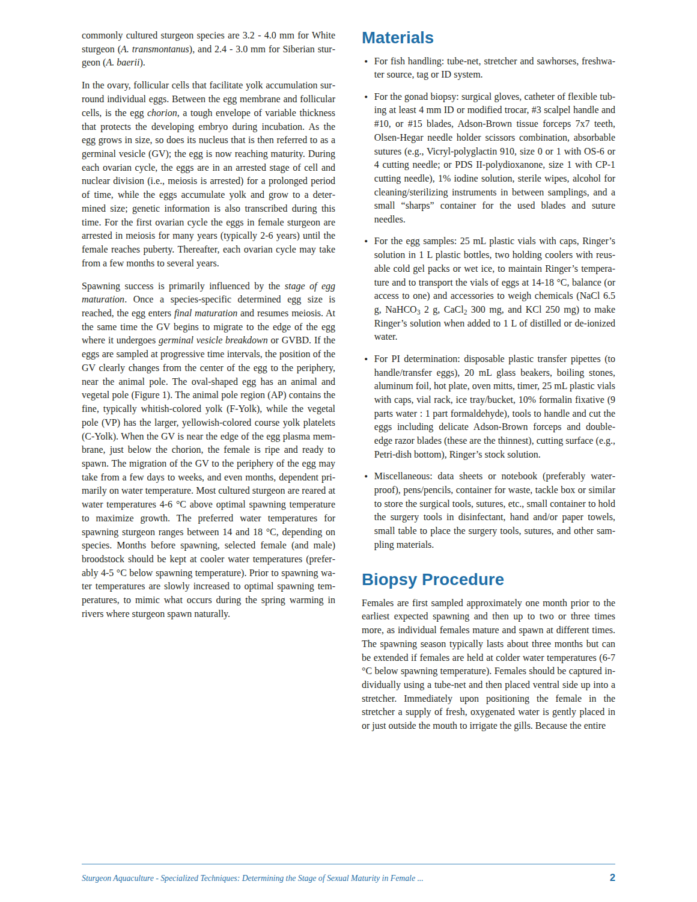commonly cultured sturgeon species are 3.2 - 4.0 mm for White sturgeon (A. transmontanus), and 2.4 - 3.0 mm for Siberian sturgeon (A. baerii).
In the ovary, follicular cells that facilitate yolk accumulation surround individual eggs. Between the egg membrane and follicular cells, is the egg chorion, a tough envelope of variable thickness that protects the developing embryo during incubation. As the egg grows in size, so does its nucleus that is then referred to as a germinal vesicle (GV); the egg is now reaching maturity. During each ovarian cycle, the eggs are in an arrested stage of cell and nuclear division (i.e., meiosis is arrested) for a prolonged period of time, while the eggs accumulate yolk and grow to a determined size; genetic information is also transcribed during this time. For the first ovarian cycle the eggs in female sturgeon are arrested in meiosis for many years (typically 2-6 years) until the female reaches puberty. Thereafter, each ovarian cycle may take from a few months to several years.
Spawning success is primarily influenced by the stage of egg maturation. Once a species-specific determined egg size is reached, the egg enters final maturation and resumes meiosis. At the same time the GV begins to migrate to the edge of the egg where it undergoes germinal vesicle breakdown or GVBD. If the eggs are sampled at progressive time intervals, the position of the GV clearly changes from the center of the egg to the periphery, near the animal pole. The oval-shaped egg has an animal and vegetal pole (Figure 1). The animal pole region (AP) contains the fine, typically whitish-colored yolk (F-Yolk), while the vegetal pole (VP) has the larger, yellowish-colored course yolk platelets (C-Yolk). When the GV is near the edge of the egg plasma membrane, just below the chorion, the female is ripe and ready to spawn. The migration of the GV to the periphery of the egg may take from a few days to weeks, and even months, dependent primarily on water temperature. Most cultured sturgeon are reared at water temperatures 4-6 °C above optimal spawning temperature to maximize growth. The preferred water temperatures for spawning sturgeon ranges between 14 and 18 °C, depending on species. Months before spawning, selected female (and male) broodstock should be kept at cooler water temperatures (preferably 4-5 °C below spawning temperature). Prior to spawning water temperatures are slowly increased to optimal spawning temperatures, to mimic what occurs during the spring warming in rivers where sturgeon spawn naturally.
Materials
For fish handling: tube-net, stretcher and sawhorses, freshwater source, tag or ID system.
For the gonad biopsy: surgical gloves, catheter of flexible tubing at least 4 mm ID or modified trocar, #3 scalpel handle and #10, or #15 blades, Adson-Brown tissue forceps 7x7 teeth, Olsen-Hegar needle holder scissors combination, absorbable sutures (e.g., Vicryl-polyglactin 910, size 0 or 1 with OS-6 or 4 cutting needle; or PDS II-polydioxanone, size 1 with CP-1 cutting needle), 1% iodine solution, sterile wipes, alcohol for cleaning/sterilizing instruments in between samplings, and a small “sharps” container for the used blades and suture needles.
For the egg samples: 25 mL plastic vials with caps, Ringer’s solution in 1 L plastic bottles, two holding coolers with reusable cold gel packs or wet ice, to maintain Ringer’s temperature and to transport the vials of eggs at 14-18 °C, balance (or access to one) and accessories to weigh chemicals (NaCl 6.5 g, NaHCO3 2 g, CaCl2 300 mg, and KCl 250 mg) to make Ringer’s solution when added to 1 L of distilled or de-ionized water.
For PI determination: disposable plastic transfer pipettes (to handle/transfer eggs), 20 mL glass beakers, boiling stones, aluminum foil, hot plate, oven mitts, timer, 25 mL plastic vials with caps, vial rack, ice tray/bucket, 10% formalin fixative (9 parts water : 1 part formaldehyde), tools to handle and cut the eggs including delicate Adson-Brown forceps and double-edge razor blades (these are the thinnest), cutting surface (e.g., Petri-dish bottom), Ringer’s stock solution.
Miscellaneous: data sheets or notebook (preferably waterproof), pens/pencils, container for waste, tackle box or similar to store the surgical tools, sutures, etc., small container to hold the surgery tools in disinfectant, hand and/or paper towels, small table to place the surgery tools, sutures, and other sampling materials.
Biopsy Procedure
Females are first sampled approximately one month prior to the earliest expected spawning and then up to two or three times more, as individual females mature and spawn at different times. The spawning season typically lasts about three months but can be extended if females are held at colder water temperatures (6-7 °C below spawning temperature). Females should be captured individually using a tube-net and then placed ventral side up into a stretcher. Immediately upon positioning the female in the stretcher a supply of fresh, oxygenated water is gently placed in or just outside the mouth to irrigate the gills. Because the entire
Sturgeon Aquaculture - Specialized Techniques: Determining the Stage of Sexual Maturity in Female ...
2